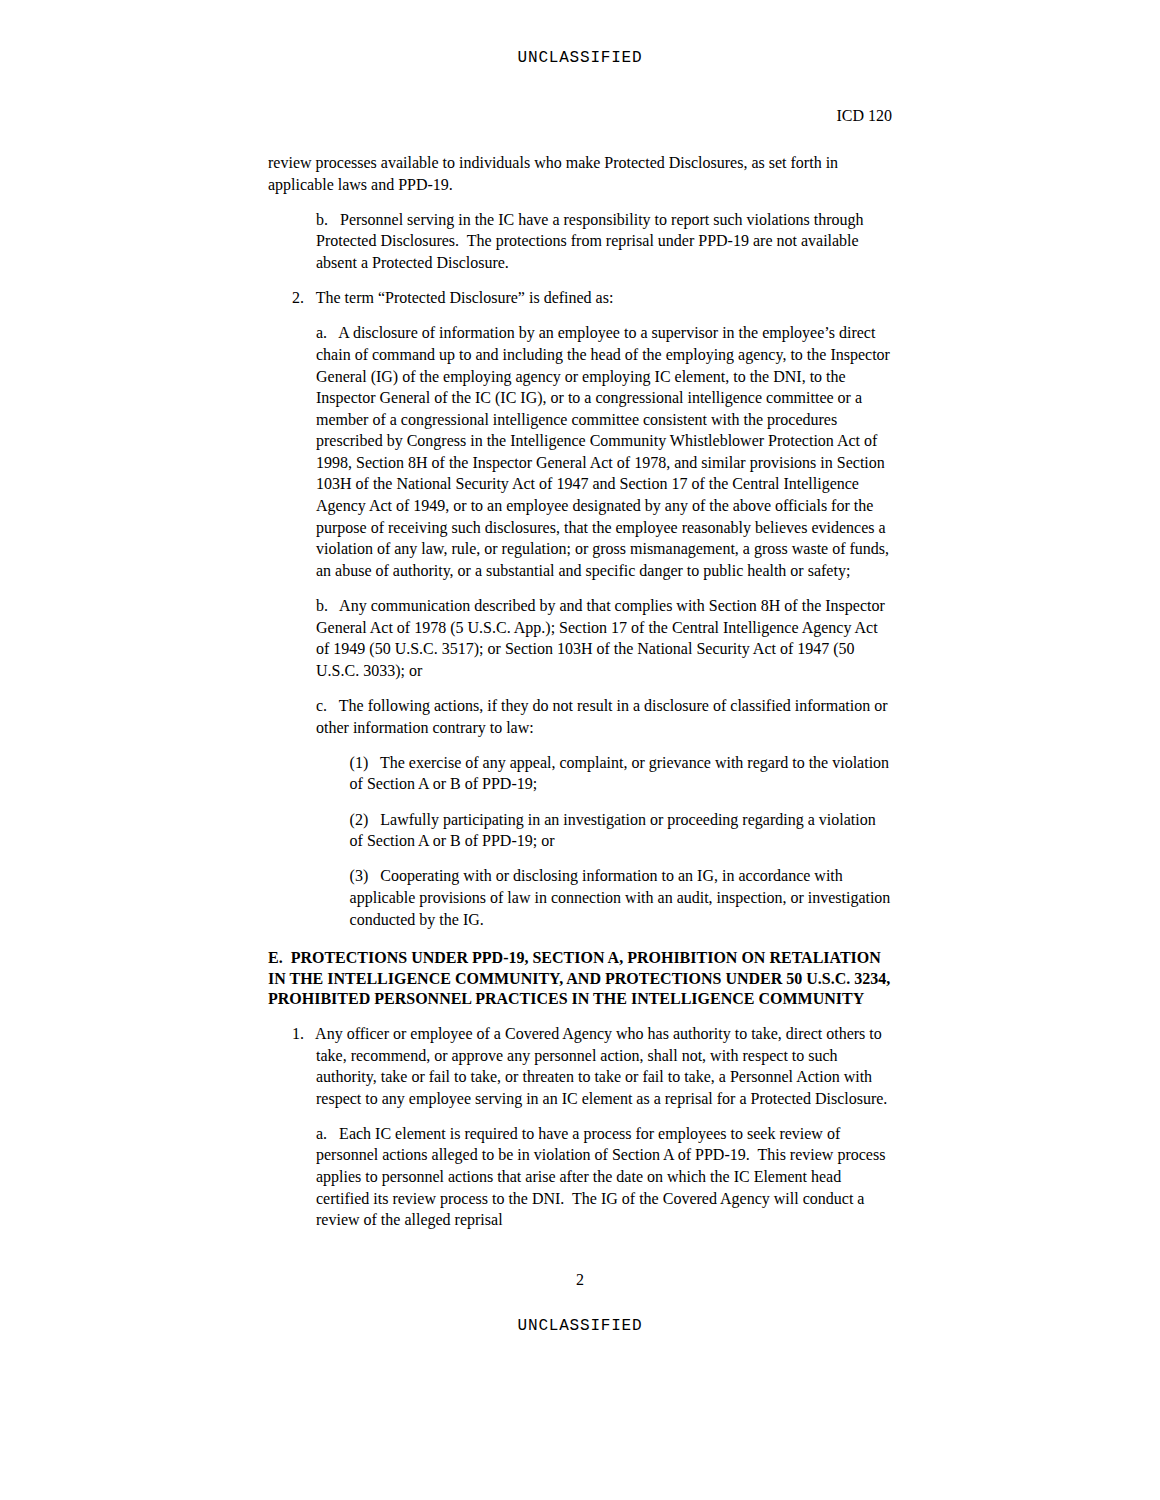UNCLASSIFIED
ICD 120
review processes available to individuals who make Protected Disclosures, as set forth in applicable laws and PPD-19.
b. Personnel serving in the IC have a responsibility to report such violations through Protected Disclosures. The protections from reprisal under PPD-19 are not available absent a Protected Disclosure.
2. The term “Protected Disclosure” is defined as:
a. A disclosure of information by an employee to a supervisor in the employee’s direct chain of command up to and including the head of the employing agency, to the Inspector General (IG) of the employing agency or employing IC element, to the DNI, to the Inspector General of the IC (IC IG), or to a congressional intelligence committee or a member of a congressional intelligence committee consistent with the procedures prescribed by Congress in the Intelligence Community Whistleblower Protection Act of 1998, Section 8H of the Inspector General Act of 1978, and similar provisions in Section 103H of the National Security Act of 1947 and Section 17 of the Central Intelligence Agency Act of 1949, or to an employee designated by any of the above officials for the purpose of receiving such disclosures, that the employee reasonably believes evidences a violation of any law, rule, or regulation; or gross mismanagement, a gross waste of funds, an abuse of authority, or a substantial and specific danger to public health or safety;
b. Any communication described by and that complies with Section 8H of the Inspector General Act of 1978 (5 U.S.C. App.); Section 17 of the Central Intelligence Agency Act of 1949 (50 U.S.C. 3517); or Section 103H of the National Security Act of 1947 (50 U.S.C. 3033); or
c. The following actions, if they do not result in a disclosure of classified information or other information contrary to law:
(1) The exercise of any appeal, complaint, or grievance with regard to the violation of Section A or B of PPD-19;
(2) Lawfully participating in an investigation or proceeding regarding a violation of Section A or B of PPD-19; or
(3) Cooperating with or disclosing information to an IG, in accordance with applicable provisions of law in connection with an audit, inspection, or investigation conducted by the IG.
E. Protections under PPD-19, Section A, Prohibition on Retaliation in the Intelligence Community, and Protections under 50 U.S.C. 3234, Prohibited Personnel Practices in the Intelligence Community
1. Any officer or employee of a Covered Agency who has authority to take, direct others to take, recommend, or approve any personnel action, shall not, with respect to such authority, take or fail to take, or threaten to take or fail to take, a Personnel Action with respect to any employee serving in an IC element as a reprisal for a Protected Disclosure.
a. Each IC element is required to have a process for employees to seek review of personnel actions alleged to be in violation of Section A of PPD-19. This review process applies to personnel actions that arise after the date on which the IC Element head certified its review process to the DNI. The IG of the Covered Agency will conduct a review of the alleged reprisal
2
UNCLASSIFIED